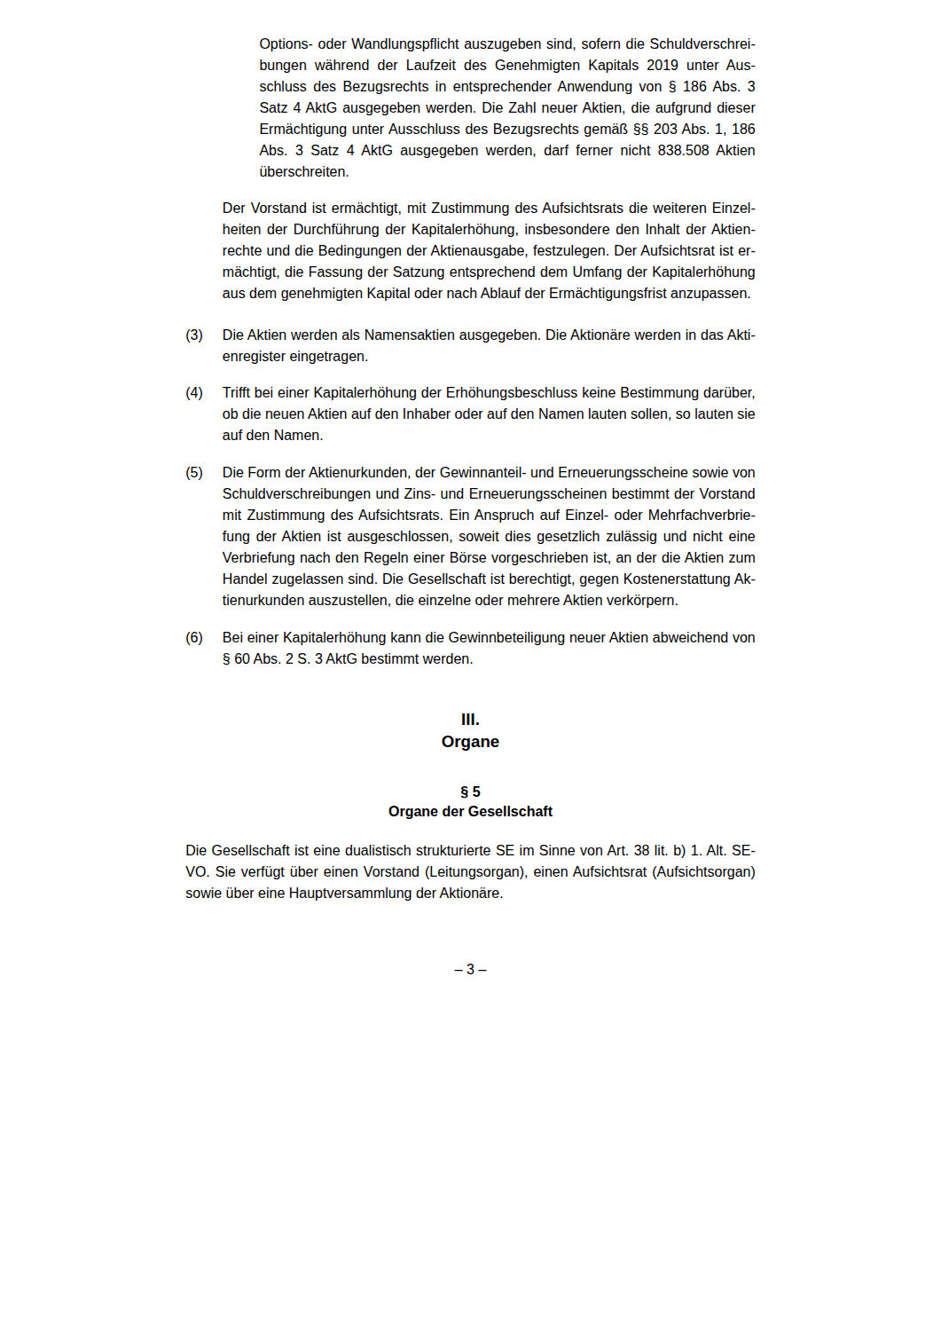Options- oder Wandlungspflicht auszugeben sind, sofern die Schuldverschreibungen während der Laufzeit des Genehmigten Kapitals 2019 unter Ausschluss des Bezugsrechts in entsprechender Anwendung von § 186 Abs. 3 Satz 4 AktG ausgegeben werden. Die Zahl neuer Aktien, die aufgrund dieser Ermächtigung unter Ausschluss des Bezugsrechts gemäß §§ 203 Abs. 1, 186 Abs. 3 Satz 4 AktG ausgegeben werden, darf ferner nicht 838.508 Aktien überschreiten.
Der Vorstand ist ermächtigt, mit Zustimmung des Aufsichtsrats die weiteren Einzelheiten der Durchführung der Kapitalerhöhung, insbesondere den Inhalt der Aktienrechte und die Bedingungen der Aktienausgabe, festzulegen. Der Aufsichtsrat ist ermächtigt, die Fassung der Satzung entsprechend dem Umfang der Kapitalerhöhung aus dem genehmigten Kapital oder nach Ablauf der Ermächtigungsfrist anzupassen.
(3)
Die Aktien werden als Namensaktien ausgegeben. Die Aktionäre werden in das Aktienregister eingetragen.
(4)
Trifft bei einer Kapitalerhöhung der Erhöhungsbeschluss keine Bestimmung darüber, ob die neuen Aktien auf den Inhaber oder auf den Namen lauten sollen, so lauten sie auf den Namen.
(5)
Die Form der Aktienurkunden, der Gewinnanteil- und Erneuerungsscheine sowie von Schuldverschreibungen und Zins- und Erneuerungsscheinen bestimmt der Vorstand mit Zustimmung des Aufsichtsrats. Ein Anspruch auf Einzel- oder Mehrfachverbriefung der Aktien ist ausgeschlossen, soweit dies gesetzlich zulässig und nicht eine Verbriefung nach den Regeln einer Börse vorgeschrieben ist, an der die Aktien zum Handel zugelassen sind. Die Gesellschaft ist berechtigt, gegen Kostenerstattung Aktienurkunden auszustellen, die einzelne oder mehrere Aktien verkörpern.
(6)
Bei einer Kapitalerhöhung kann die Gewinnbeteiligung neuer Aktien abweichend von § 60 Abs. 2 S. 3 AktG bestimmt werden.
III.Organe
§ 5 Organe der Gesellschaft
Die Gesellschaft ist eine dualistisch strukturierte SE im Sinne von Art. 38 lit. b) 1. Alt. SE-VO. Sie verfügt über einen Vorstand (Leitungsorgan), einen Aufsichtsrat (Aufsichtsorgan) sowie über eine Hauptversammlung der Aktionäre.
– 3 –